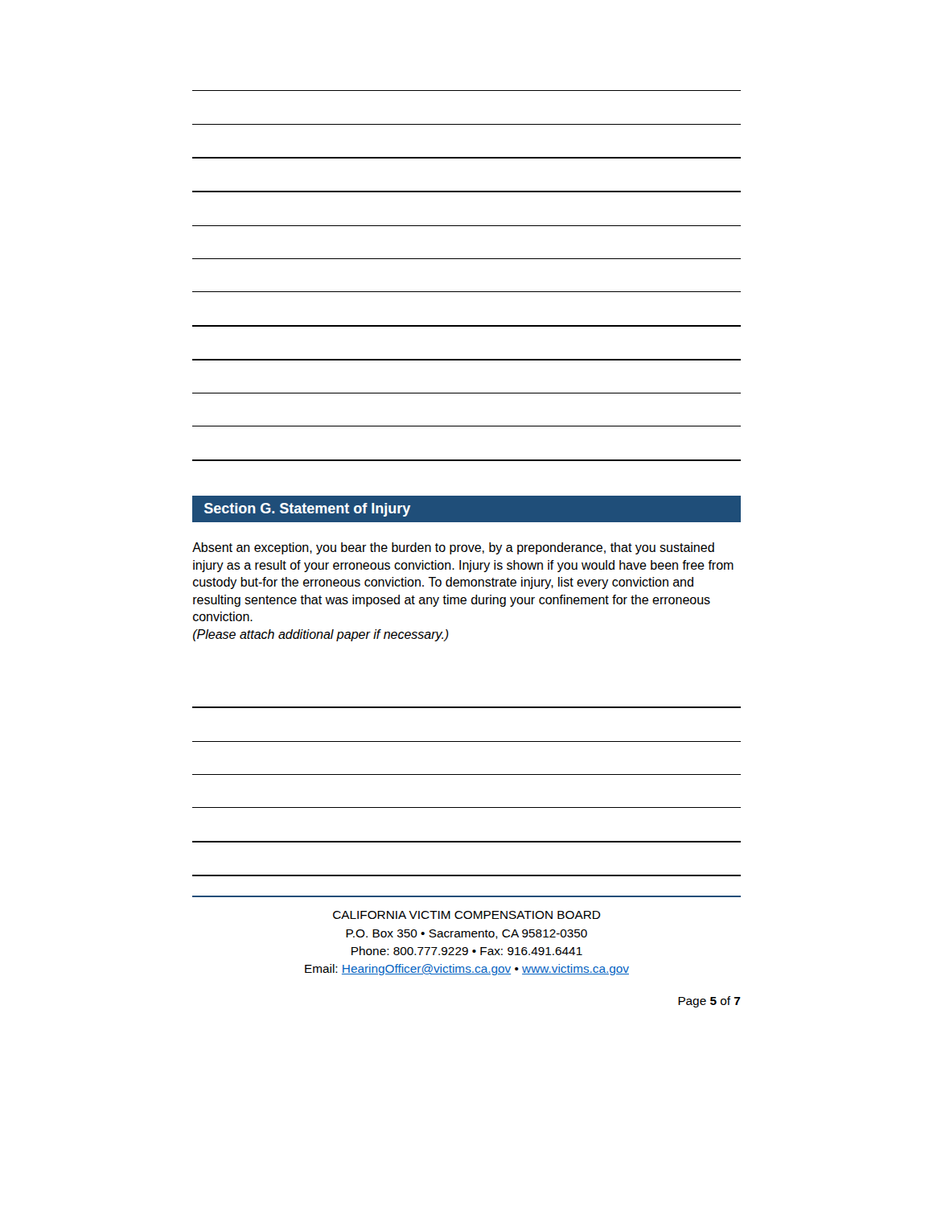Section G. Statement of Injury
Absent an exception, you bear the burden to prove, by a preponderance, that you sustained injury as a result of your erroneous conviction. Injury is shown if you would have been free from custody but-for the erroneous conviction. To demonstrate injury, list every conviction and resulting sentence that was imposed at any time during your confinement for the erroneous conviction.
(Please attach additional paper if necessary.)
CALIFORNIA VICTIM COMPENSATION BOARD
P.O. Box 350 • Sacramento, CA 95812-0350
Phone: 800.777.9229 • Fax: 916.491.6441
Email: HearingOfficer@victims.ca.gov • www.victims.ca.gov
Page 5 of 7